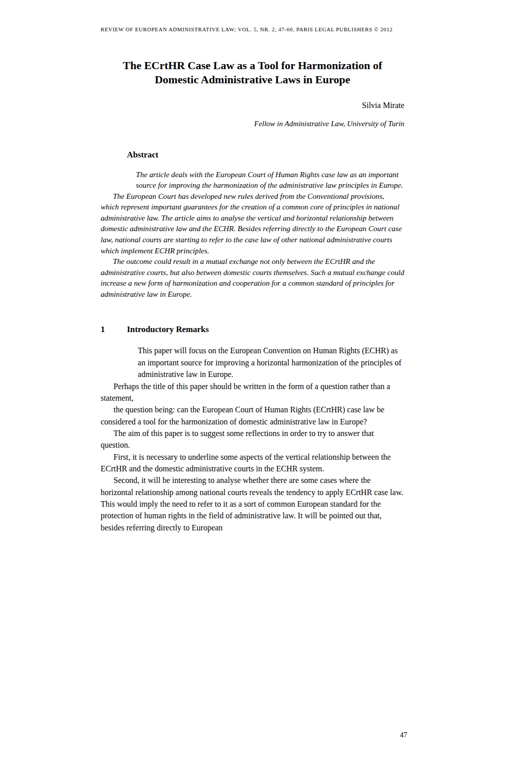Review of European Administrative Law; vol. 5, nr. 2, 47-60, Paris Legal Publishers © 2012
The ECrtHR Case Law as a Tool for Harmonization of
Domestic Administrative Laws in Europe
Silvia Mirate
Fellow in Administrative Law, University of Turin
Abstract
The article deals with the European Court of Human Rights case law as an important source for improving the harmonization of the administrative law principles in Europe.
The European Court has developed new rules derived from the Conventional provisions, which represent important guarantees for the creation of a common core of principles in national administrative law. The article aims to analyse the vertical and horizontal relationship between domestic administrative law and the ECHR. Besides referring directly to the European Court case law, national courts are starting to refer to the case law of other national administrative courts which implement ECHR principles.
The outcome could result in a mutual exchange not only between the ECrtHR and the administrative courts, but also between domestic courts themselves. Such a mutual exchange could increase a new form of harmonization and cooperation for a common standard of principles for administrative law in Europe.
1 Introductory Remarks
This paper will focus on the European Convention on Human Rights (ECHR) as an important source for improving a horizontal harmonization of the principles of administrative law in Europe.
Perhaps the title of this paper should be written in the form of a question rather than a statement,
the question being: can the European Court of Human Rights (ECrtHR) case law be considered a tool for the harmonization of domestic administrative law in Europe?
The aim of this paper is to suggest some reflections in order to try to answer that question.
First, it is necessary to underline some aspects of the vertical relationship between the ECrtHR and the domestic administrative courts in the ECHR system.
Second, it will be interesting to analyse whether there are some cases where the horizontal relationship among national courts reveals the tendency to apply ECrtHR case law. This would imply the need to refer to it as a sort of common European standard for the protection of human rights in the field of administrative law. It will be pointed out that, besides referring directly to European
47